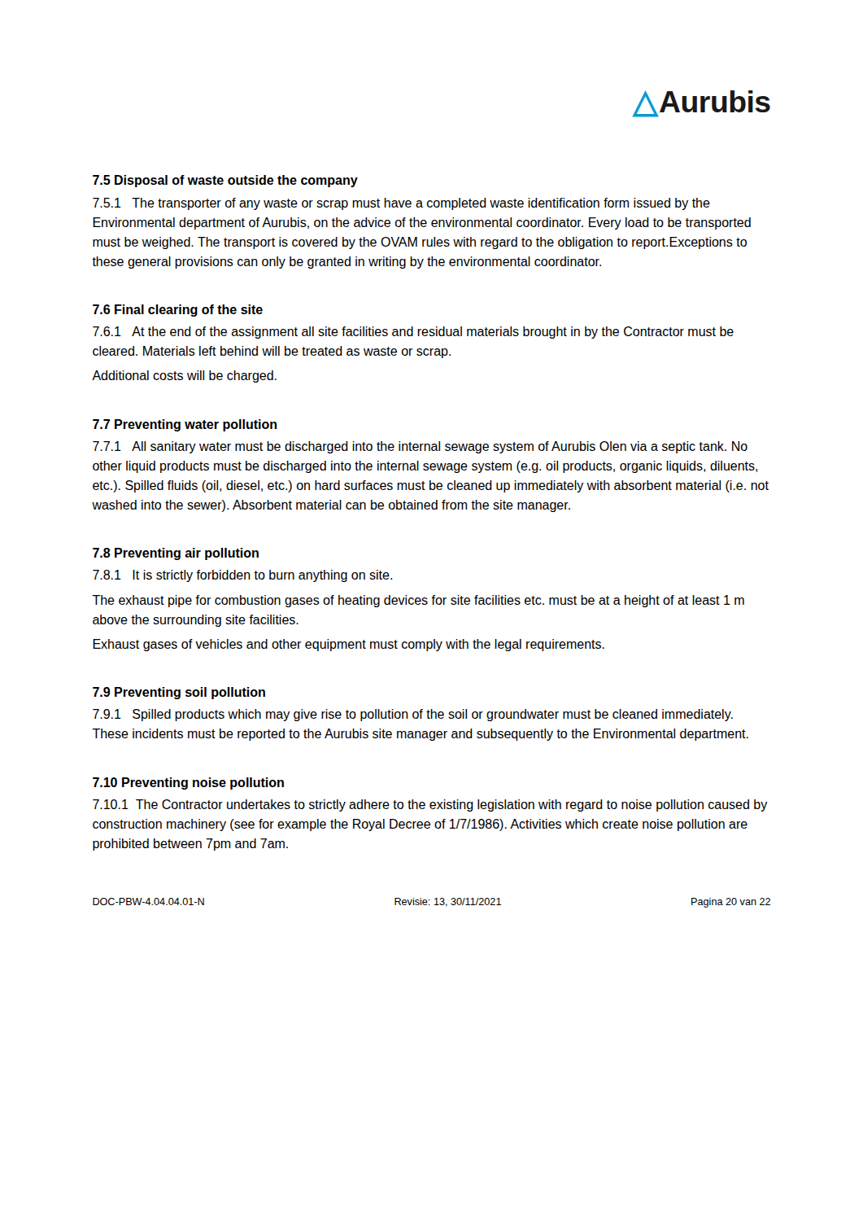△Aurubis
7.5 Disposal of waste outside the company
7.5.1 The transporter of any waste or scrap must have a completed waste identification form issued by the Environmental department of Aurubis, on the advice of the environmental coordinator. Every load to be transported must be weighed. The transport is covered by the OVAM rules with regard to the obligation to report.Exceptions to these general provisions can only be granted in writing by the environmental coordinator.
7.6 Final clearing of the site
7.6.1 At the end of the assignment all site facilities and residual materials brought in by the Contractor must be cleared. Materials left behind will be treated as waste or scrap.
Additional costs will be charged.
7.7 Preventing water pollution
7.7.1 All sanitary water must be discharged into the internal sewage system of Aurubis Olen via a septic tank. No other liquid products must be discharged into the internal sewage system (e.g. oil products, organic liquids, diluents, etc.). Spilled fluids (oil, diesel, etc.) on hard surfaces must be cleaned up immediately with absorbent material (i.e. not washed into the sewer). Absorbent material can be obtained from the site manager.
7.8 Preventing air pollution
7.8.1 It is strictly forbidden to burn anything on site.
The exhaust pipe for combustion gases of heating devices for site facilities etc. must be at a height of at least 1 m above the surrounding site facilities.
Exhaust gases of vehicles and other equipment must comply with the legal requirements.
7.9 Preventing soil pollution
7.9.1 Spilled products which may give rise to pollution of the soil or groundwater must be cleaned immediately. These incidents must be reported to the Aurubis site manager and subsequently to the Environmental department.
7.10 Preventing noise pollution
7.10.1 The Contractor undertakes to strictly adhere to the existing legislation with regard to noise pollution caused by construction machinery (see for example the Royal Decree of 1/7/1986). Activities which create noise pollution are prohibited between 7pm and 7am.
DOC-PBW-4.04.04.01-N Revisie: 13, 30/11/2021 Pagina 20 van 22